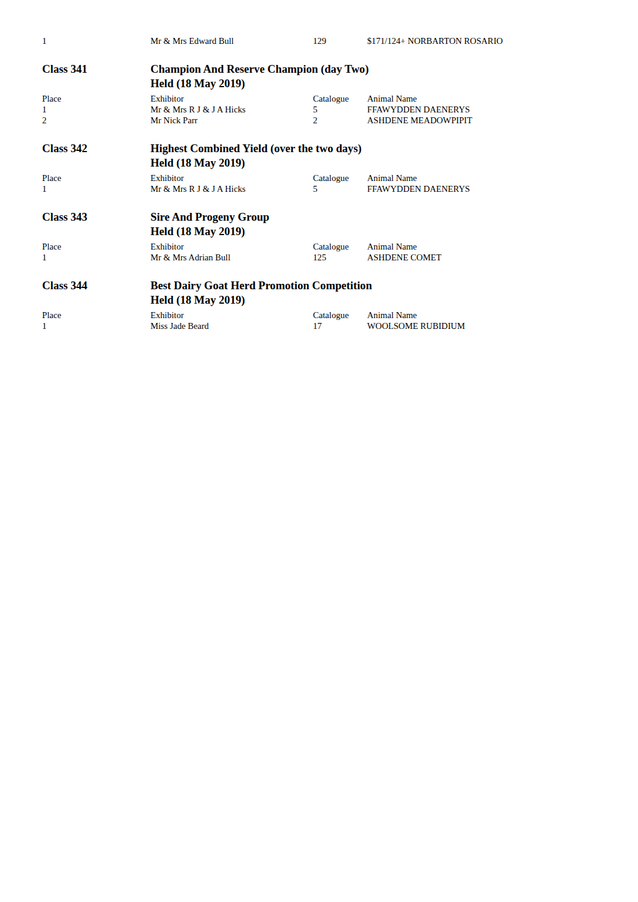| 1 | Mr & Mrs Edward Bull | 129 | $171/124+ NORBARTON ROSARIO |
| Class 341 | Champion And Reserve Champion (day Two) |
| | Held (18 May 2019) |
| Place | Exhibitor | Catalogue | Animal Name |
| 1 | Mr & Mrs R J & J A Hicks | 5 | FFAWYDDEN DAENERYS |
| 2 | Mr Nick Parr | 2 | ASHDENE MEADOWPIPIT |
| Class 342 | Highest Combined Yield (over the two days) |
| | Held (18 May 2019) |
| Place | Exhibitor | Catalogue | Animal Name |
| 1 | Mr & Mrs R J & J A Hicks | 5 | FFAWYDDEN DAENERYS |
| Class 343 | Sire And Progeny Group |
| | Held (18 May 2019) |
| Place | Exhibitor | Catalogue | Animal Name |
| 1 | Mr & Mrs Adrian Bull | 125 | ASHDENE COMET |
| Class 344 | Best Dairy Goat Herd Promotion Competition |
| | Held (18 May 2019) |
| Place | Exhibitor | Catalogue | Animal Name |
| 1 | Miss Jade Beard | 17 | WOOLSOME RUBIDIUM |